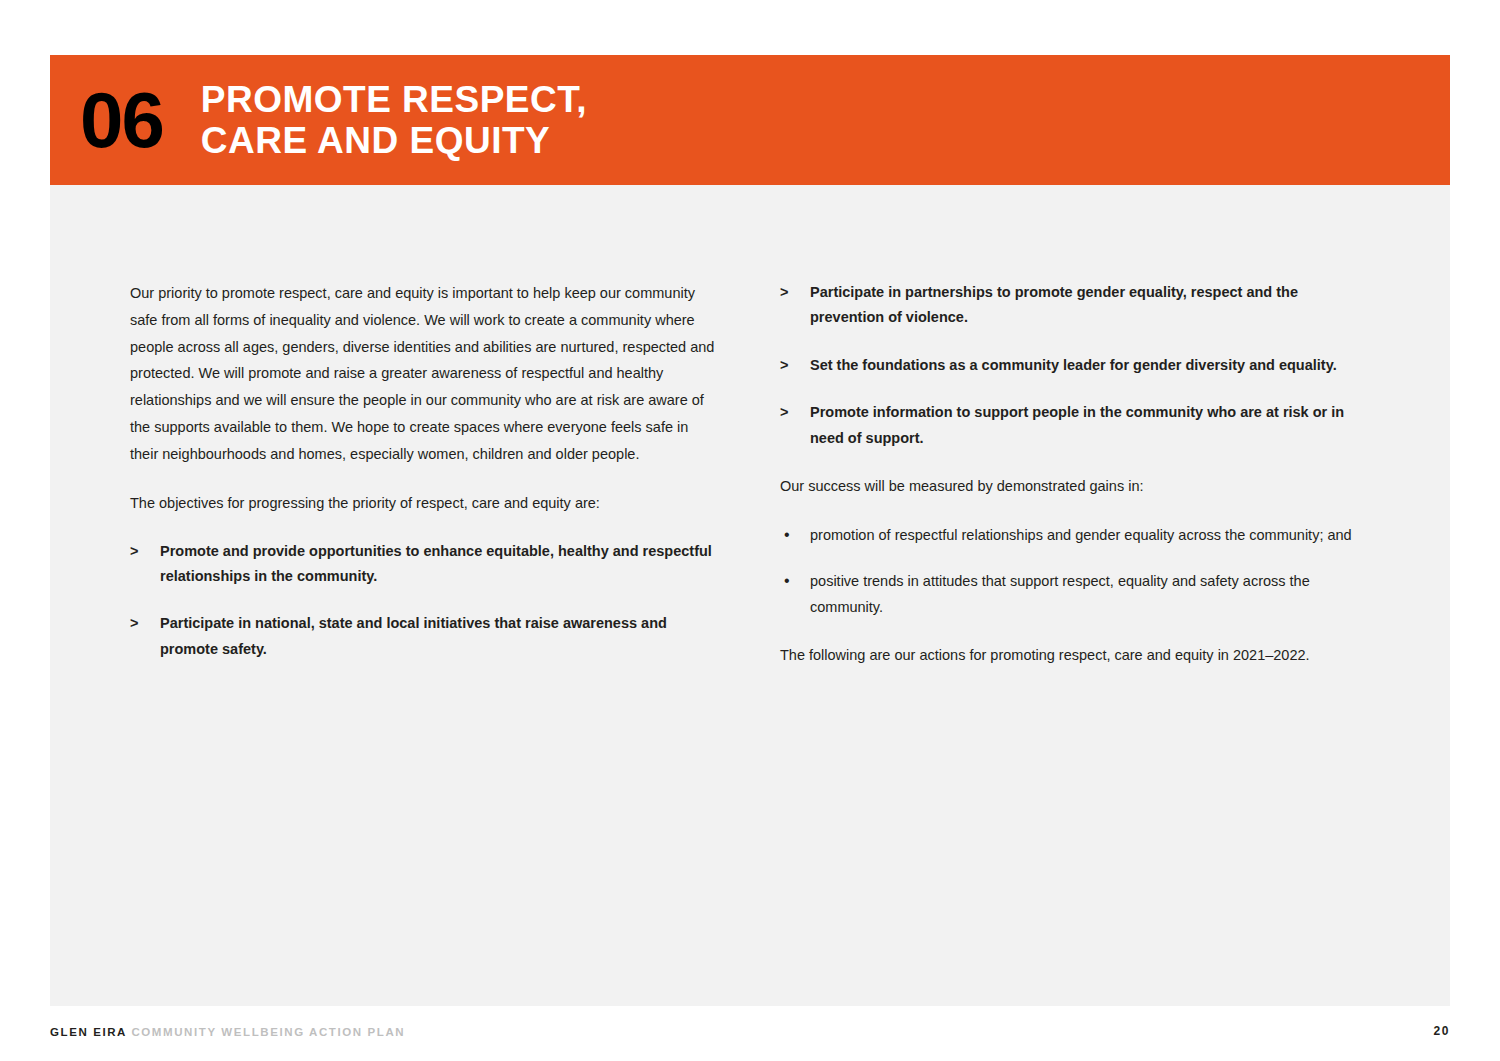06
Promote respect,
care and equity
Our priority to promote respect, care and equity is important to help keep our community safe from all forms of inequality and violence. We will work to create a community where people across all ages, genders, diverse identities and abilities are nurtured, respected and protected. We will promote and raise a greater awareness of respectful and healthy relationships and we will ensure the people in our community who are at risk are aware of the supports available to them. We hope to create spaces where everyone feels safe in their neighbourhoods and homes, especially women, children and older people.
The objectives for progressing the priority of respect, care and equity are:
Promote and provide opportunities to enhance equitable, healthy and respectful relationships in the community.
Participate in national, state and local initiatives that raise awareness and promote safety.
Participate in partnerships to promote gender equality, respect and the prevention of violence.
Set the foundations as a community leader for gender diversity and equality.
Promote information to support people in the community who are at risk or in need of support.
Our success will be measured by demonstrated gains in:
promotion of respectful relationships and gender equality across the community; and
positive trends in attitudes that support respect, equality and safety across the community.
The following are our actions for promoting respect, care and equity in 2021–2022.
GLEN EIRA COMMUNITY WELLBEING ACTION PLAN
20